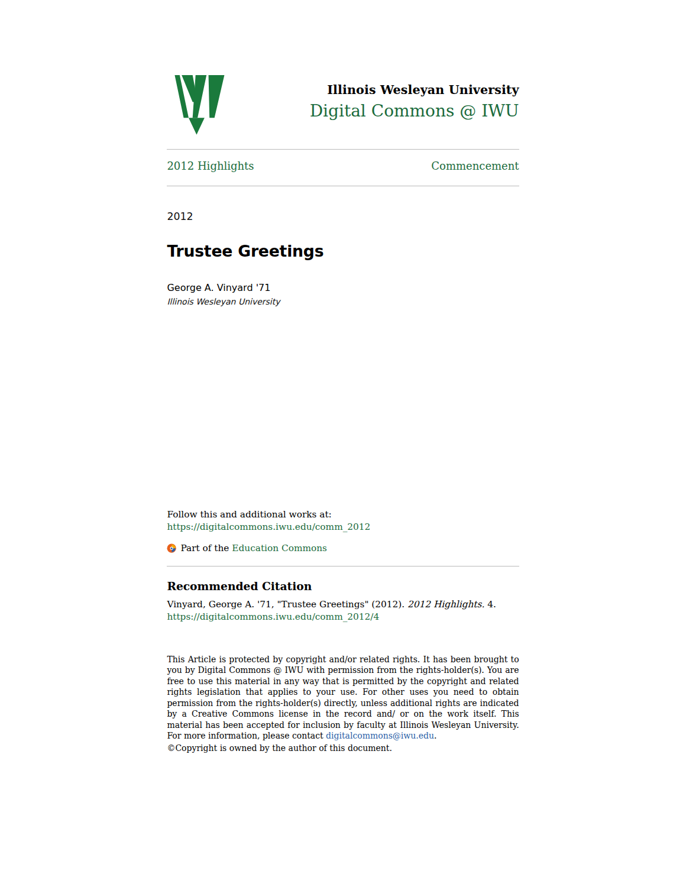Illinois Wesleyan University
Digital Commons @ IWU
2012 Highlights Commencement
2012
Trustee Greetings
George A. Vinyard '71
Illinois Wesleyan University
Follow this and additional works at: https://digitalcommons.iwu.edu/comm_2012
Part of the Education Commons
Recommended Citation
Vinyard, George A. '71, "Trustee Greetings" (2012). 2012 Highlights. 4.
https://digitalcommons.iwu.edu/comm_2012/4
This Article is protected by copyright and/or related rights. It has been brought to you by Digital Commons @ IWU with permission from the rights-holder(s). You are free to use this material in any way that is permitted by the copyright and related rights legislation that applies to your use. For other uses you need to obtain permission from the rights-holder(s) directly, unless additional rights are indicated by a Creative Commons license in the record and/ or on the work itself. This material has been accepted for inclusion by faculty at Illinois Wesleyan University. For more information, please contact digitalcommons@iwu.edu.
©Copyright is owned by the author of this document.